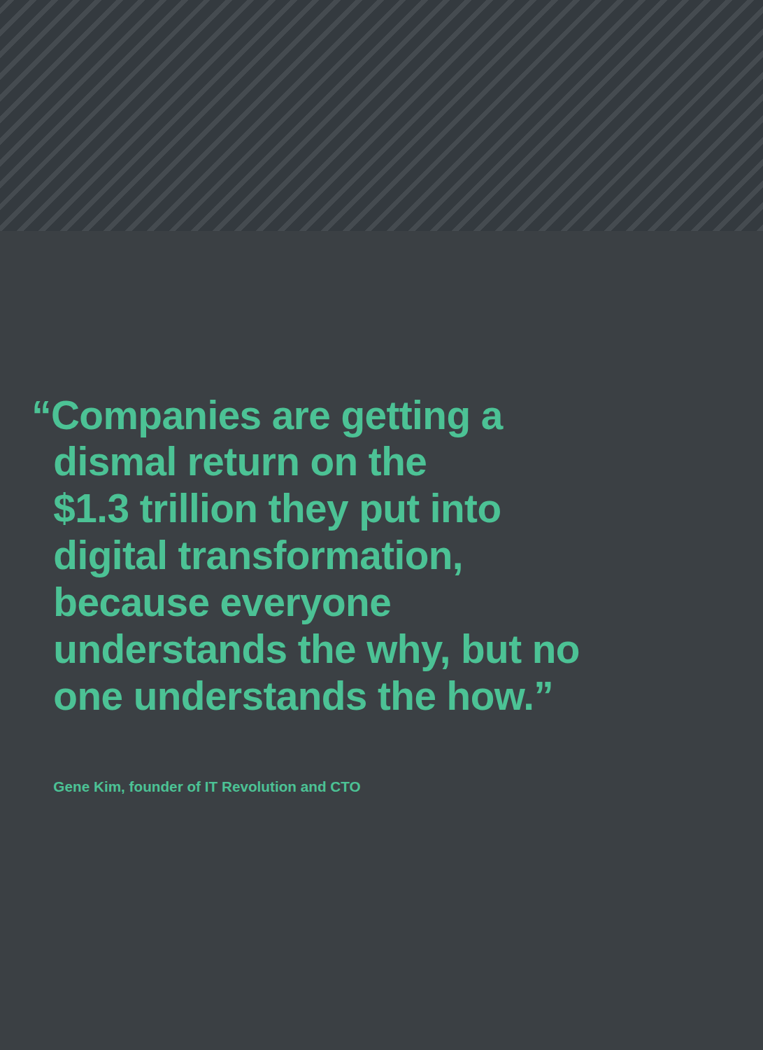“Companies are getting a dismal return on the $1.3 trillion they put into digital transformation, because everyone understands the why, but no one understands the how.”
Gene Kim, founder of IT Revolution and CTO